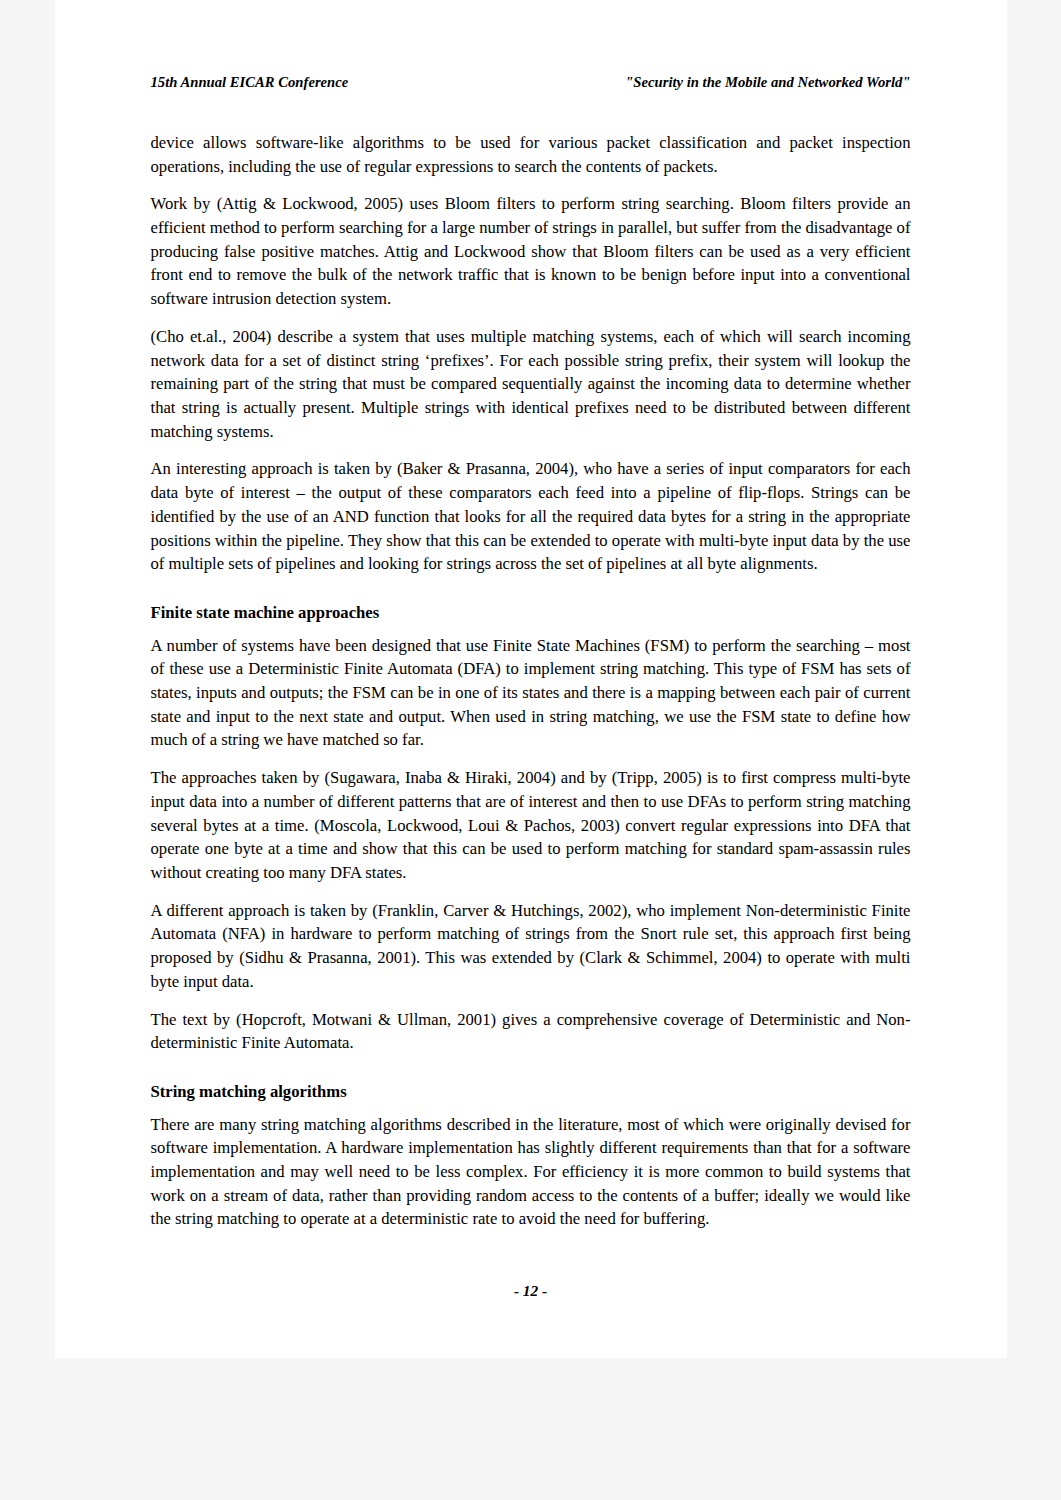15th Annual EICAR Conference "Security in the Mobile and Networked World"
device allows software-like algorithms to be used for various packet classification and packet inspection operations, including the use of regular expressions to search the contents of packets.
Work by (Attig & Lockwood, 2005) uses Bloom filters to perform string searching. Bloom filters provide an efficient method to perform searching for a large number of strings in parallel, but suffer from the disadvantage of producing false positive matches. Attig and Lockwood show that Bloom filters can be used as a very efficient front end to remove the bulk of the network traffic that is known to be benign before input into a conventional software intrusion detection system.
(Cho et.al., 2004) describe a system that uses multiple matching systems, each of which will search incoming network data for a set of distinct string ‘prefixes’. For each possible string prefix, their system will lookup the remaining part of the string that must be compared sequentially against the incoming data to determine whether that string is actually present. Multiple strings with identical prefixes need to be distributed between different matching systems.
An interesting approach is taken by (Baker & Prasanna, 2004), who have a series of input comparators for each data byte of interest – the output of these comparators each feed into a pipeline of flip-flops. Strings can be identified by the use of an AND function that looks for all the required data bytes for a string in the appropriate positions within the pipeline. They show that this can be extended to operate with multi-byte input data by the use of multiple sets of pipelines and looking for strings across the set of pipelines at all byte alignments.
Finite state machine approaches
A number of systems have been designed that use Finite State Machines (FSM) to perform the searching – most of these use a Deterministic Finite Automata (DFA) to implement string matching. This type of FSM has sets of states, inputs and outputs; the FSM can be in one of its states and there is a mapping between each pair of current state and input to the next state and output. When used in string matching, we use the FSM state to define how much of a string we have matched so far.
The approaches taken by (Sugawara, Inaba & Hiraki, 2004) and by (Tripp, 2005) is to first compress multi-byte input data into a number of different patterns that are of interest and then to use DFAs to perform string matching several bytes at a time. (Moscola, Lockwood, Loui & Pachos, 2003) convert regular expressions into DFA that operate one byte at a time and show that this can be used to perform matching for standard spam-assassin rules without creating too many DFA states.
A different approach is taken by (Franklin, Carver & Hutchings, 2002), who implement Non-deterministic Finite Automata (NFA) in hardware to perform matching of strings from the Snort rule set, this approach first being proposed by (Sidhu & Prasanna, 2001). This was extended by (Clark & Schimmel, 2004) to operate with multi byte input data.
The text by (Hopcroft, Motwani & Ullman, 2001) gives a comprehensive coverage of Deterministic and Non-deterministic Finite Automata.
String matching algorithms
There are many string matching algorithms described in the literature, most of which were originally devised for software implementation. A hardware implementation has slightly different requirements than that for a software implementation and may well need to be less complex. For efficiency it is more common to build systems that work on a stream of data, rather than providing random access to the contents of a buffer; ideally we would like the string matching to operate at a deterministic rate to avoid the need for buffering.
- 12 -